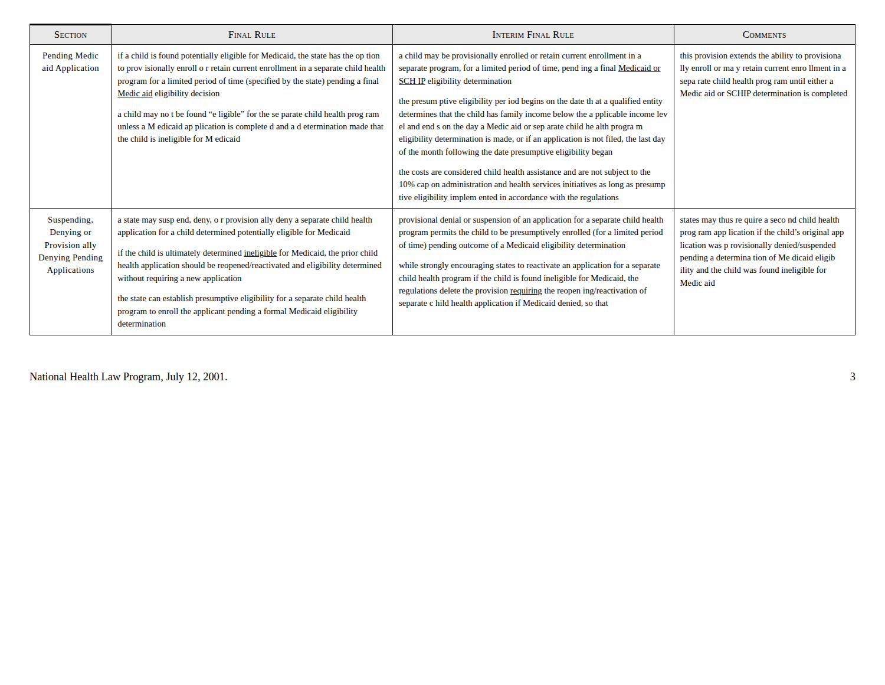| Section | Final Rule | Interim Final Rule | Comments |
| --- | --- | --- | --- |
| Pending Medic aid Application | if a child is found potentially eligible for Medicaid, the state has the op tion to prov isionally enroll o r retain current enrollment in a separate child health program for a limited period of time (specified by the state) pending a final Medic aid eligibility decision a child may no t be found “e ligible” for the se parate child health prog ram unless a M edicaid ap plication is complete d and a d etermination made that the child is ineligible for M edicaid | a child may be provisionally enrolled or retain current enrollment in a separate program, for a limited period of time, pend ing a final Medicaid or SCH IP eligibility determination the presum ptive eligibility per iod begins on the date th at a qualified entity determines that the child has family income below the a pplicable income lev el and end s on the day a Medic aid or sep arate child he alth progra m eligibility determination is made, or if an application is not filed, the last day of the month following the date presumptive eligibility began the costs are considered child health assistance and are not subject to the 10% cap on administration and health services initiatives as long as presump tive eligibility implem ented in accordance with the regulations | this provision extends the ability to provisiona lly enroll or ma y retain current enro llment in a sepa rate child health prog ram until either a Medic aid or SCHIP determination is completed |
| Suspending, Denying or Provision ally Denying Pending Applications | a state may susp end, deny, o r provision ally deny a separate child health application for a child determined potentially eligible for Medicaid if the child is ultimately determined ineligible for Medicaid, the prior child health application should be reopened/reactivated and eligibility determined without requiring a new application the state can establish presumptive eligibility for a separate child health program to enroll the applicant pending a formal Medicaid eligibility determination | provisional denial or suspension of an application for a separate child health program permits the child to be presumptively enrolled (for a limited period of time) pending outcome of a Medicaid eligibility determination while strongly encouraging states to reactivate an application for a separate child health program if the child is found ineligible for Medicaid, the regulations delete the provision requiring the reopen ing/reactivation of separate c hild health application if Medicaid denied, so that | states may thus re quire a seco nd child health prog ram app lication if the child’s original app lication was p rovisionally denied/suspended pending a determina tion of Me dicaid eligib ility and the child was found ineligible for Medic aid |
National Health Law Program, July 12, 2001. 3